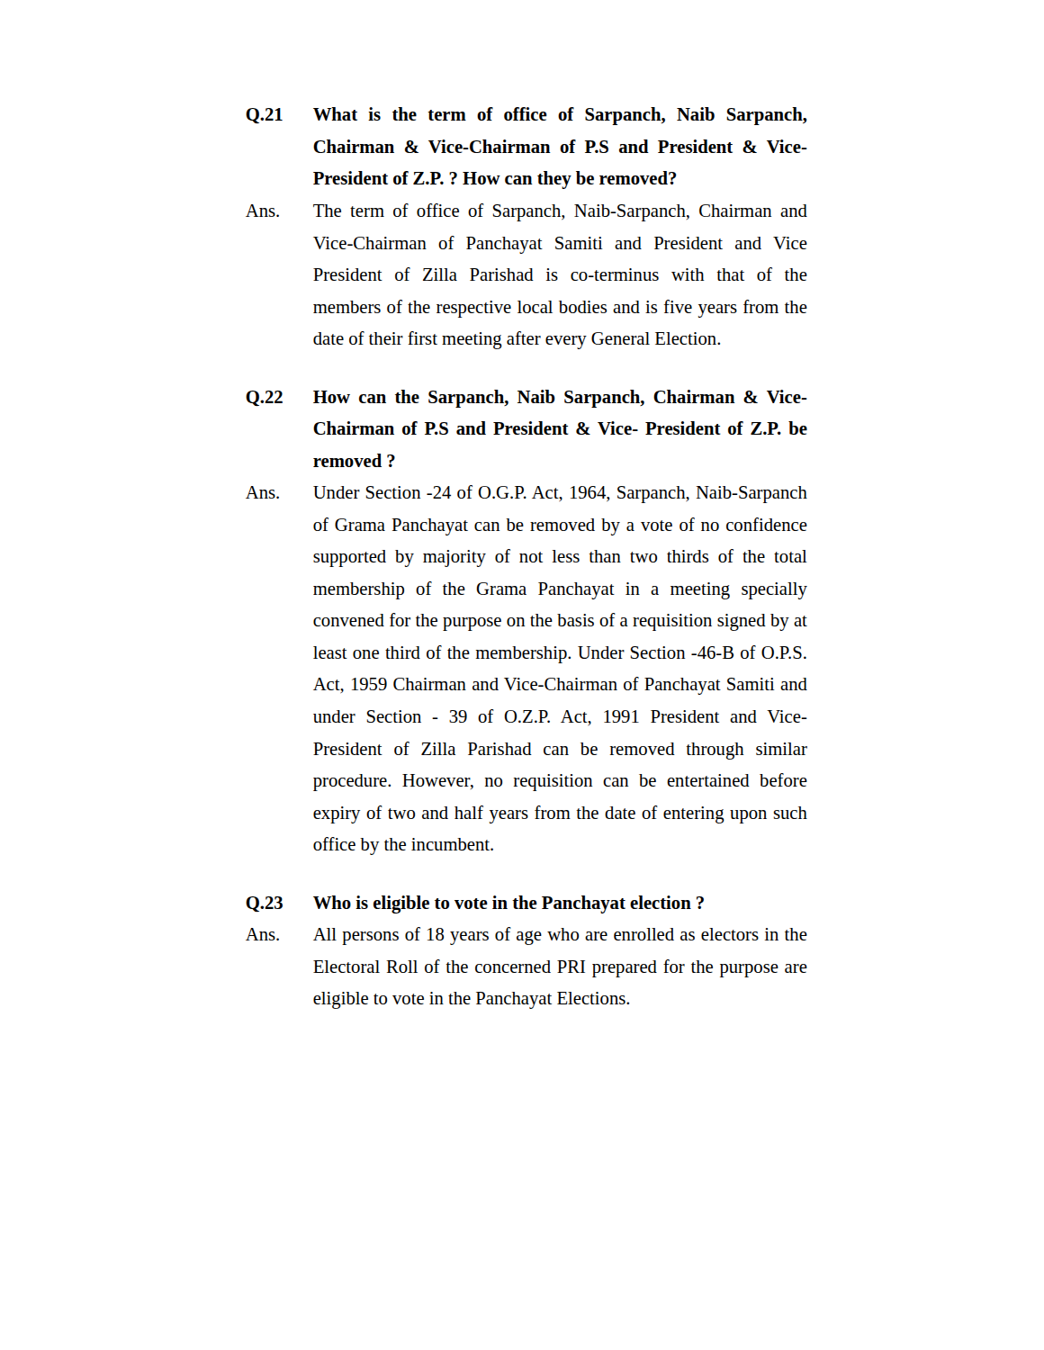Q.21
What is the term of office of Sarpanch, Naib Sarpanch, Chairman & Vice-Chairman of P.S and President & Vice-President of Z.P. ? How can they be removed?
Ans.
The term of office of Sarpanch, Naib-Sarpanch, Chairman and Vice-Chairman of Panchayat Samiti and President and Vice President of Zilla Parishad is co-terminus with that of the members of the respective local bodies and is five years from the date of their first meeting after every General Election.
Q.22
How can the Sarpanch, Naib Sarpanch, Chairman & Vice-Chairman of P.S and President & Vice- President of Z.P. be removed ?
Ans.
Under Section -24 of O.G.P. Act, 1964, Sarpanch, Naib-Sarpanch of Grama Panchayat can be removed by a vote of no confidence supported by majority of not less than two thirds of the total membership of the Grama Panchayat in a meeting specially convened for the purpose on the basis of a requisition signed by at least one third of the membership. Under Section -46-B of O.P.S. Act, 1959 Chairman and Vice-Chairman of Panchayat Samiti and under Section - 39 of O.Z.P. Act, 1991 President and Vice-President of Zilla Parishad can be removed through similar procedure. However, no requisition can be entertained before expiry of two and half years from the date of entering upon such office by the incumbent.
Q.23
Who is eligible to vote in the Panchayat election ?
Ans.
All persons of 18 years of age who are enrolled as electors in the Electoral Roll of the concerned PRI prepared for the purpose are eligible to vote in the Panchayat Elections.